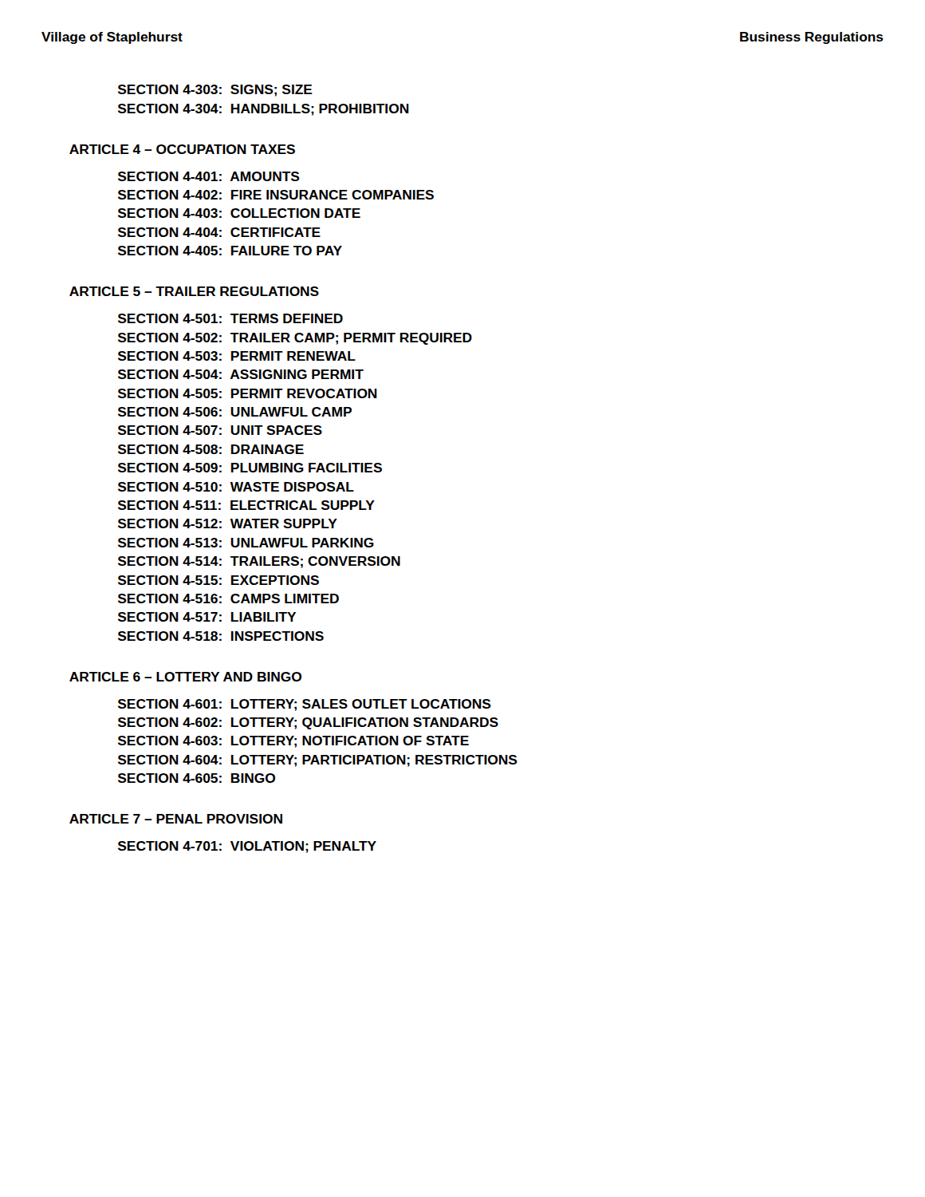Village of Staplehurst Business Regulations
SECTION 4-303: SIGNS; SIZE
SECTION 4-304: HANDBILLS; PROHIBITION
ARTICLE 4 – OCCUPATION TAXES
SECTION 4-401: AMOUNTS
SECTION 4-402: FIRE INSURANCE COMPANIES
SECTION 4-403: COLLECTION DATE
SECTION 4-404: CERTIFICATE
SECTION 4-405: FAILURE TO PAY
ARTICLE 5 – TRAILER REGULATIONS
SECTION 4-501: TERMS DEFINED
SECTION 4-502: TRAILER CAMP; PERMIT REQUIRED
SECTION 4-503: PERMIT RENEWAL
SECTION 4-504: ASSIGNING PERMIT
SECTION 4-505: PERMIT REVOCATION
SECTION 4-506: UNLAWFUL CAMP
SECTION 4-507: UNIT SPACES
SECTION 4-508: DRAINAGE
SECTION 4-509: PLUMBING FACILITIES
SECTION 4-510: WASTE DISPOSAL
SECTION 4-511: ELECTRICAL SUPPLY
SECTION 4-512: WATER SUPPLY
SECTION 4-513: UNLAWFUL PARKING
SECTION 4-514: TRAILERS; CONVERSION
SECTION 4-515: EXCEPTIONS
SECTION 4-516: CAMPS LIMITED
SECTION 4-517: LIABILITY
SECTION 4-518: INSPECTIONS
ARTICLE 6 – LOTTERY AND BINGO
SECTION 4-601: LOTTERY; SALES OUTLET LOCATIONS
SECTION 4-602: LOTTERY; QUALIFICATION STANDARDS
SECTION 4-603: LOTTERY; NOTIFICATION OF STATE
SECTION 4-604: LOTTERY; PARTICIPATION; RESTRICTIONS
SECTION 4-605: BINGO
ARTICLE 7 – PENAL PROVISION
SECTION 4-701: VIOLATION; PENALTY